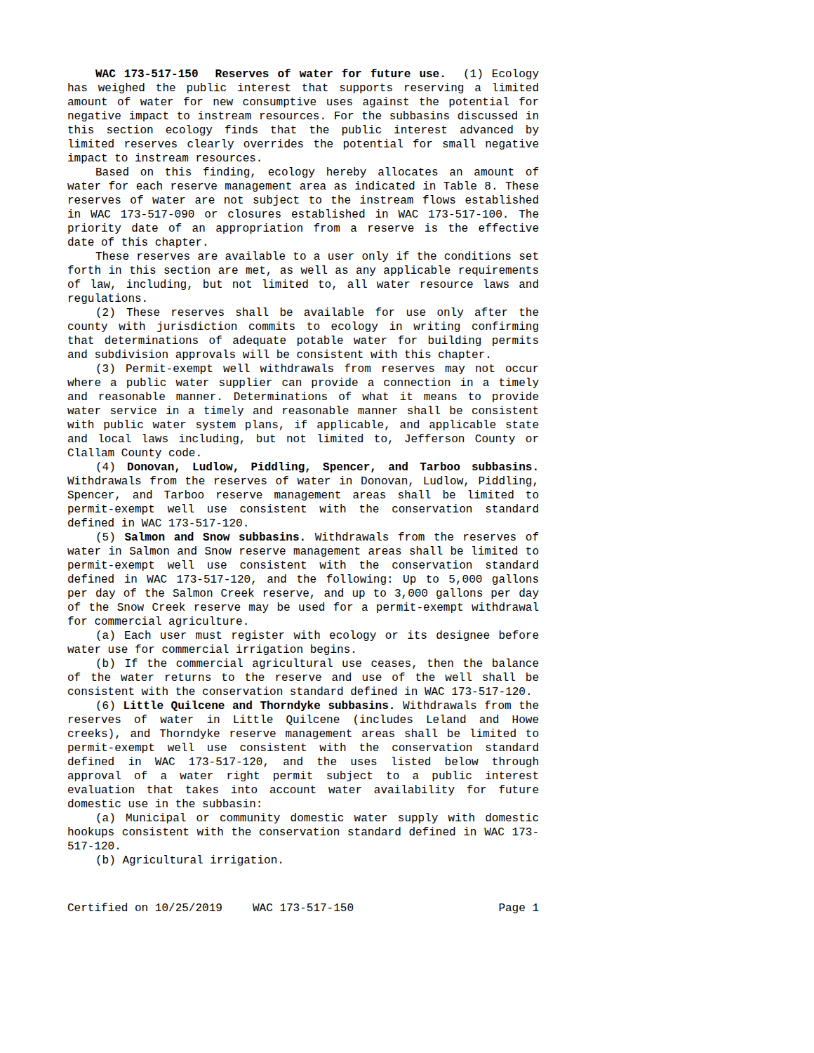WAC 173-517-150 Reserves of water for future use. (1) Ecology has weighed the public interest that supports reserving a limited amount of water for new consumptive uses against the potential for negative impact to instream resources. For the subbasins discussed in this section ecology finds that the public interest advanced by limited reserves clearly overrides the potential for small negative impact to instream resources.
Based on this finding, ecology hereby allocates an amount of water for each reserve management area as indicated in Table 8. These reserves of water are not subject to the instream flows established in WAC 173-517-090 or closures established in WAC 173-517-100. The priority date of an appropriation from a reserve is the effective date of this chapter.
These reserves are available to a user only if the conditions set forth in this section are met, as well as any applicable requirements of law, including, but not limited to, all water resource laws and regulations.
(2) These reserves shall be available for use only after the county with jurisdiction commits to ecology in writing confirming that determinations of adequate potable water for building permits and subdivision approvals will be consistent with this chapter.
(3) Permit-exempt well withdrawals from reserves may not occur where a public water supplier can provide a connection in a timely and reasonable manner. Determinations of what it means to provide water service in a timely and reasonable manner shall be consistent with public water system plans, if applicable, and applicable state and local laws including, but not limited to, Jefferson County or Clallam County code.
(4) Donovan, Ludlow, Piddling, Spencer, and Tarboo subbasins. Withdrawals from the reserves of water in Donovan, Ludlow, Piddling, Spencer, and Tarboo reserve management areas shall be limited to permit-exempt well use consistent with the conservation standard defined in WAC 173-517-120.
(5) Salmon and Snow subbasins. Withdrawals from the reserves of water in Salmon and Snow reserve management areas shall be limited to permit-exempt well use consistent with the conservation standard defined in WAC 173-517-120, and the following: Up to 5,000 gallons per day of the Salmon Creek reserve, and up to 3,000 gallons per day of the Snow Creek reserve may be used for a permit-exempt withdrawal for commercial agriculture.
(a) Each user must register with ecology or its designee before water use for commercial irrigation begins.
(b) If the commercial agricultural use ceases, then the balance of the water returns to the reserve and use of the well shall be consistent with the conservation standard defined in WAC 173-517-120.
(6) Little Quilcene and Thorndyke subbasins. Withdrawals from the reserves of water in Little Quilcene (includes Leland and Howe creeks), and Thorndyke reserve management areas shall be limited to permit-exempt well use consistent with the conservation standard defined in WAC 173-517-120, and the uses listed below through approval of a water right permit subject to a public interest evaluation that takes into account water availability for future domestic use in the subbasin:
(a) Municipal or community domestic water supply with domestic hookups consistent with the conservation standard defined in WAC 173-517-120.
(b) Agricultural irrigation.
Certified on 10/25/2019 WAC 173-517-150 Page 1